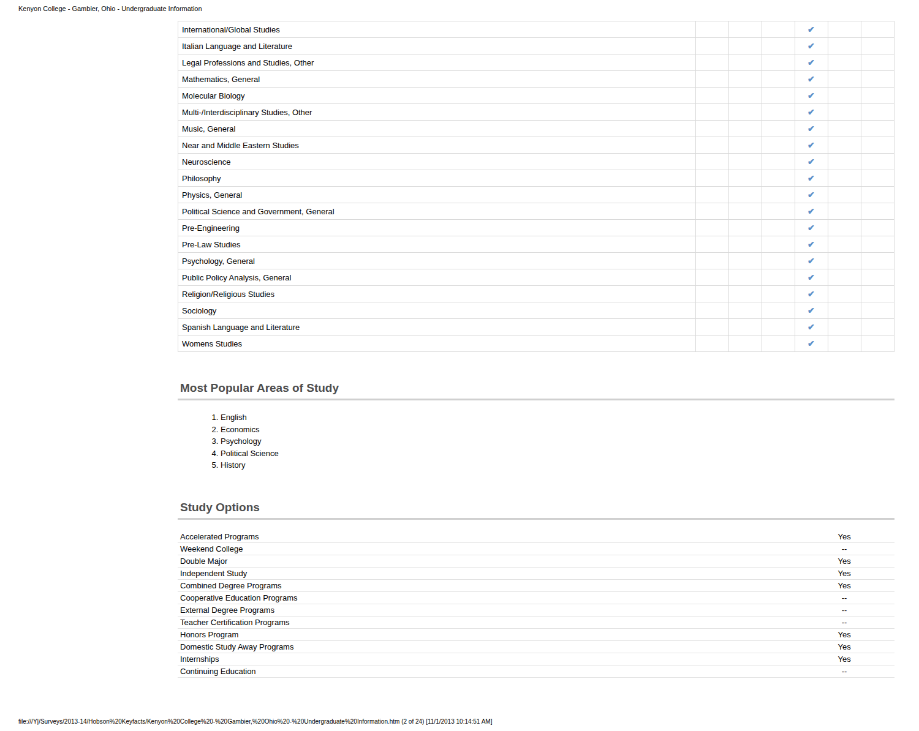Kenyon College - Gambier, Ohio - Undergraduate Information
| International/Global Studies | | | | ✔ | | |
| Italian Language and Literature | | | | ✔ | | |
| Legal Professions and Studies, Other | | | | ✔ | | |
| Mathematics, General | | | | ✔ | | |
| Molecular Biology | | | | ✔ | | |
| Multi-/Interdisciplinary Studies, Other | | | | ✔ | | |
| Music, General | | | | ✔ | | |
| Near and Middle Eastern Studies | | | | ✔ | | |
| Neuroscience | | | | ✔ | | |
| Philosophy | | | | ✔ | | |
| Physics, General | | | | ✔ | | |
| Political Science and Government, General | | | | ✔ | | |
| Pre-Engineering | | | | ✔ | | |
| Pre-Law Studies | | | | ✔ | | |
| Psychology, General | | | | ✔ | | |
| Public Policy Analysis, General | | | | ✔ | | |
| Religion/Religious Studies | | | | ✔ | | |
| Sociology | | | | ✔ | | |
| Spanish Language and Literature | | | | ✔ | | |
| Womens Studies | | | | ✔ | | |
Most Popular Areas of Study
English
Economics
Psychology
Political Science
History
Study Options
| Accelerated Programs | Yes |
| Weekend College | -- |
| Double Major | Yes |
| Independent Study | Yes |
| Combined Degree Programs | Yes |
| Cooperative Education Programs | -- |
| External Degree Programs | -- |
| Teacher Certification Programs | -- |
| Honors Program | Yes |
| Domestic Study Away Programs | Yes |
| Internships | Yes |
| Continuing Education | -- |
file:///Y|/Surveys/2013-14/Hobson%20Keyfacts/Kenyon%20College%20-%20Gambier,%20Ohio%20-%20Undergraduate%20Information.htm (2 of 24) [11/1/2013 10:14:51 AM]